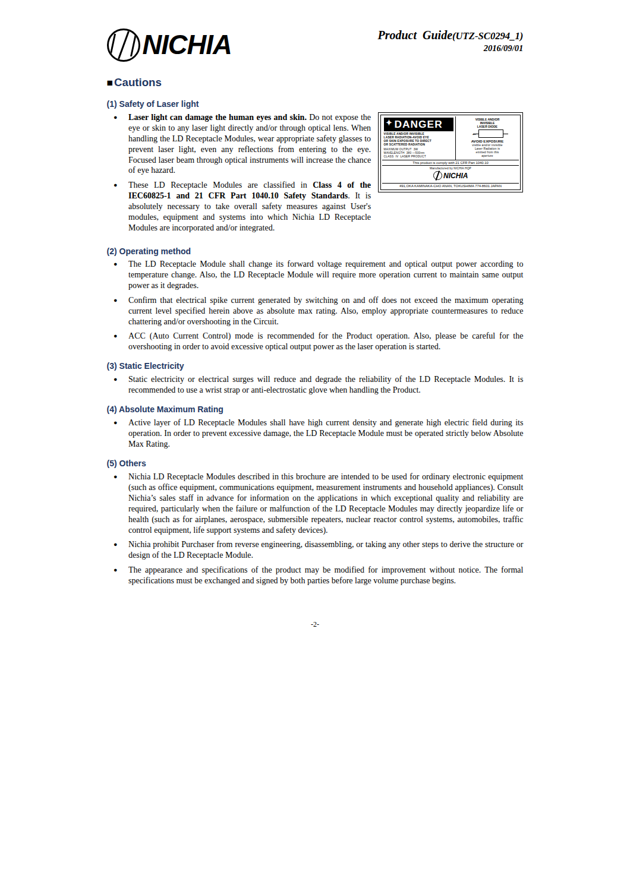NICHIA
Product Guide(UTZ-SC0294_1)
2016/09/01
Cautions
(1) Safety of Laser light
Laser light can damage the human eyes and skin. Do not expose the eye or skin to any laser light directly and/or through optical lens. When handling the LD Receptacle Modules, wear appropriate safety glasses to prevent laser light, even any reflections from entering to the eye. Focused laser beam through optical instruments will increase the chance of eye hazard.
These LD Receptacle Modules are classified in Class 4 of the IEC60825-1 and 21 CFR Part 1040.10 Safety Standards. It is absolutely necessary to take overall safety measures against User's modules, equipment and systems into which Nichia LD Receptacle Modules are incorporated and/or integrated.
✦DANGER
VISIBLE AND/OR INVISIBLE
LASER RADIATION-AVOID EYE
OR SKIN EXPOSURE TO DIRECT
OR SCATTERED RADIATION
MAXIMUM OUTPUT 3W
WAVELENGTH 380 —500nm
CLASS IV LASER PRODUCT
VISIBLE AND/OR
INVISIBLE
LASER DIODE
←
AVOID EXPOSURE
visible and/or invisible
Laser Radiation is
emitted from this
aperture
This product is comply with 21 CFR Part 1040.10
Manufactured by NICHIA HQP
NICHIA
491,OKA KAMINAKA-CHO ANAN, TOKUSHIMA 774-8601 JAPAN
(2) Operating method
The LD Receptacle Module shall change its forward voltage requirement and optical output power according to temperature change. Also, the LD Receptacle Module will require more operation current to maintain same output power as it degrades.
Confirm that electrical spike current generated by switching on and off does not exceed the maximum operating current level specified herein above as absolute max rating. Also, employ appropriate countermeasures to reduce chattering and/or overshooting in the Circuit.
ACC (Auto Current Control) mode is recommended for the Product operation. Also, please be careful for the overshooting in order to avoid excessive optical output power as the laser operation is started.
(3) Static Electricity
Static electricity or electrical surges will reduce and degrade the reliability of the LD Receptacle Modules. It is recommended to use a wrist strap or anti-electrostatic glove when handling the Product.
(4) Absolute Maximum Rating
Active layer of LD Receptacle Modules shall have high current density and generate high electric field during its operation. In order to prevent excessive damage, the LD Receptacle Module must be operated strictly below Absolute Max Rating.
(5) Others
Nichia LD Receptacle Modules described in this brochure are intended to be used for ordinary electronic equipment (such as office equipment, communications equipment, measurement instruments and household appliances). Consult Nichia’s sales staff in advance for information on the applications in which exceptional quality and reliability are required, particularly when the failure or malfunction of the LD Receptacle Modules may directly jeopardize life or health (such as for airplanes, aerospace, submersible repeaters, nuclear reactor control systems, automobiles, traffic control equipment, life support systems and safety devices).
Nichia prohibit Purchaser from reverse engineering, disassembling, or taking any other steps to derive the structure or design of the LD Receptacle Module.
The appearance and specifications of the product may be modified for improvement without notice. The formal specifications must be exchanged and signed by both parties before large volume purchase begins.
-2-